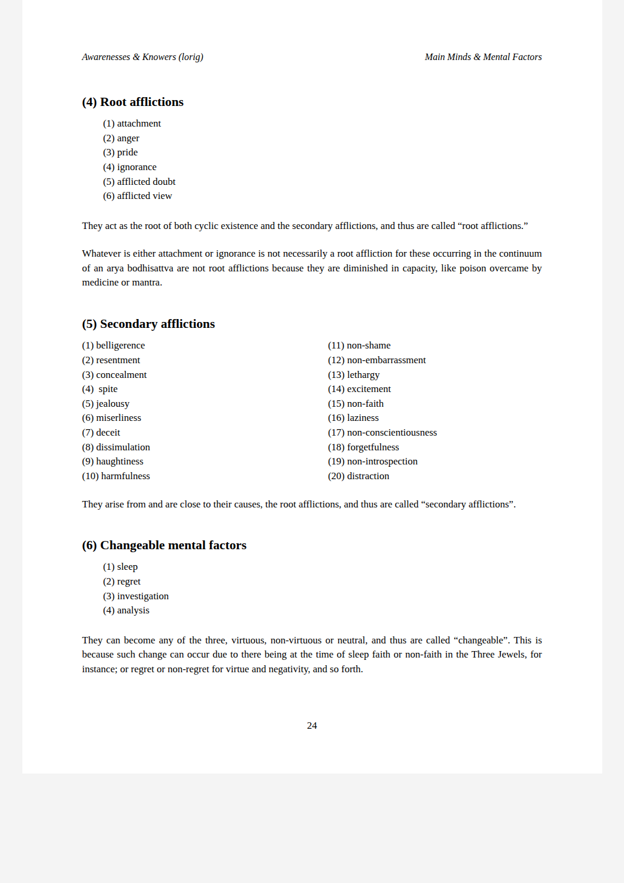Awarenesses & Knowers (lorig) Main Minds & Mental Factors
(4) Root afflictions
(1) attachment
(2) anger
(3) pride
(4) ignorance
(5) afflicted doubt
(6) afflicted view
They act as the root of both cyclic existence and the secondary afflictions, and thus are called “root afflictions.”
Whatever is either attachment or ignorance is not necessarily a root affliction for these occurring in the continuum of an arya bodhisattva are not root afflictions because they are diminished in capacity, like poison overcame by medicine or mantra.
(5) Secondary afflictions
(1) belligerence
(2) resentment
(3) concealment
(4) spite
(5) jealousy
(6) miserliness
(7) deceit
(8) dissimulation
(9) haughtiness
(10) harmfulness
(11) non-shame
(12) non-embarrassment
(13) lethargy
(14) excitement
(15) non-faith
(16) laziness
(17) non-conscientiousness
(18) forgetfulness
(19) non-introspection
(20) distraction
They arise from and are close to their causes, the root afflictions, and thus are called “secondary afflictions”.
(6) Changeable mental factors
(1) sleep
(2) regret
(3) investigation
(4) analysis
They can become any of the three, virtuous, non-virtuous or neutral, and thus are called “changeable”. This is because such change can occur due to there being at the time of sleep faith or non-faith in the Three Jewels, for instance; or regret or non-regret for virtue and negativity, and so forth.
24